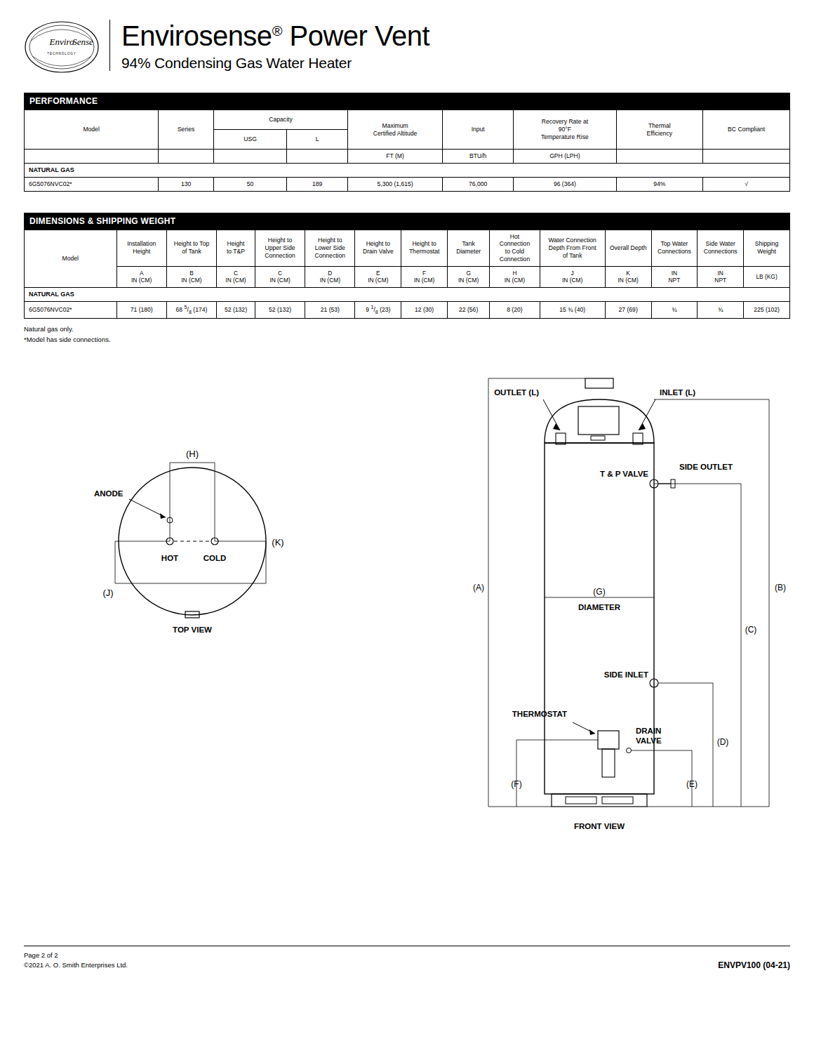Enviro Sense TECHNOLOGY
Envirosense® Power Vent
94% Condensing Gas Water Heater
PERFORMANCE
| Model | Series | Capacity | Maximum Certified Altitude | Input | Recovery Rate at 90°F Temperature Rise | Thermal Efficiency | BC Compliant |
| --- | --- | --- | --- | --- | --- | --- | --- |
| USG | L |
| | | | | FT (M) | BTU/h | GPH (LPH) | | |
| NATURAL GAS |
| 6G5076NVC02* | 130 | 50 | 189 | 5,300 (1,615) | 76,000 | 96 (364) | 94% | √ |
DIMENSIONS & SHIPPING WEIGHT
| Model | Installation Height | Height to Top of Tank | Height to T&P | Height to Upper Side Connection | Height to Lower Side Connection | Height to Drain Valve | Height to Thermostat | Tank Diameter | Hot Connection to Cold Connection | Water Connection Depth From Front of Tank | Overall Depth | Top Water Connections | Side Water Connections | Shipping Weight |
| --- | --- | --- | --- | --- | --- | --- | --- | --- | --- | --- | --- | --- | --- | --- |
| A IN (CM) | B IN (CM) | C IN (CM) | C IN (CM) | D IN (CM) | E IN (CM) | F IN (CM) | G IN (CM) | H IN (CM) | J IN (CM) | K IN (CM) | IN NPT | IN NPT | LB (KG) |
| NATURAL GAS |
| 6G5076NVC02* | 71 (180) | 68 5 / 8 (174) | 52 (132) | 52 (132) | 21 (53) | 9 1 / 8 (23) | 12 (30) | 22 (56) | 8 (20) | 15 ¾ (40) | 27 (69) | ¾ | ¾ | 225 (102) |
Natural gas only.
*Model has side connections.
(H) ANODE HOT COLD (J) (K) TOP VIEW
(G) DIAMETER (A) (B) (C) (D) (E) (F) OUTLET (L) INLET (L) T & P VALVE SIDE OUTLET SIDE INLET THERMOSTAT DRAIN VALVE FRONT VIEW
Page 2 of 2
©2021 A. O. Smith Enterprises Ltd.
ENVPV100 (04-21)